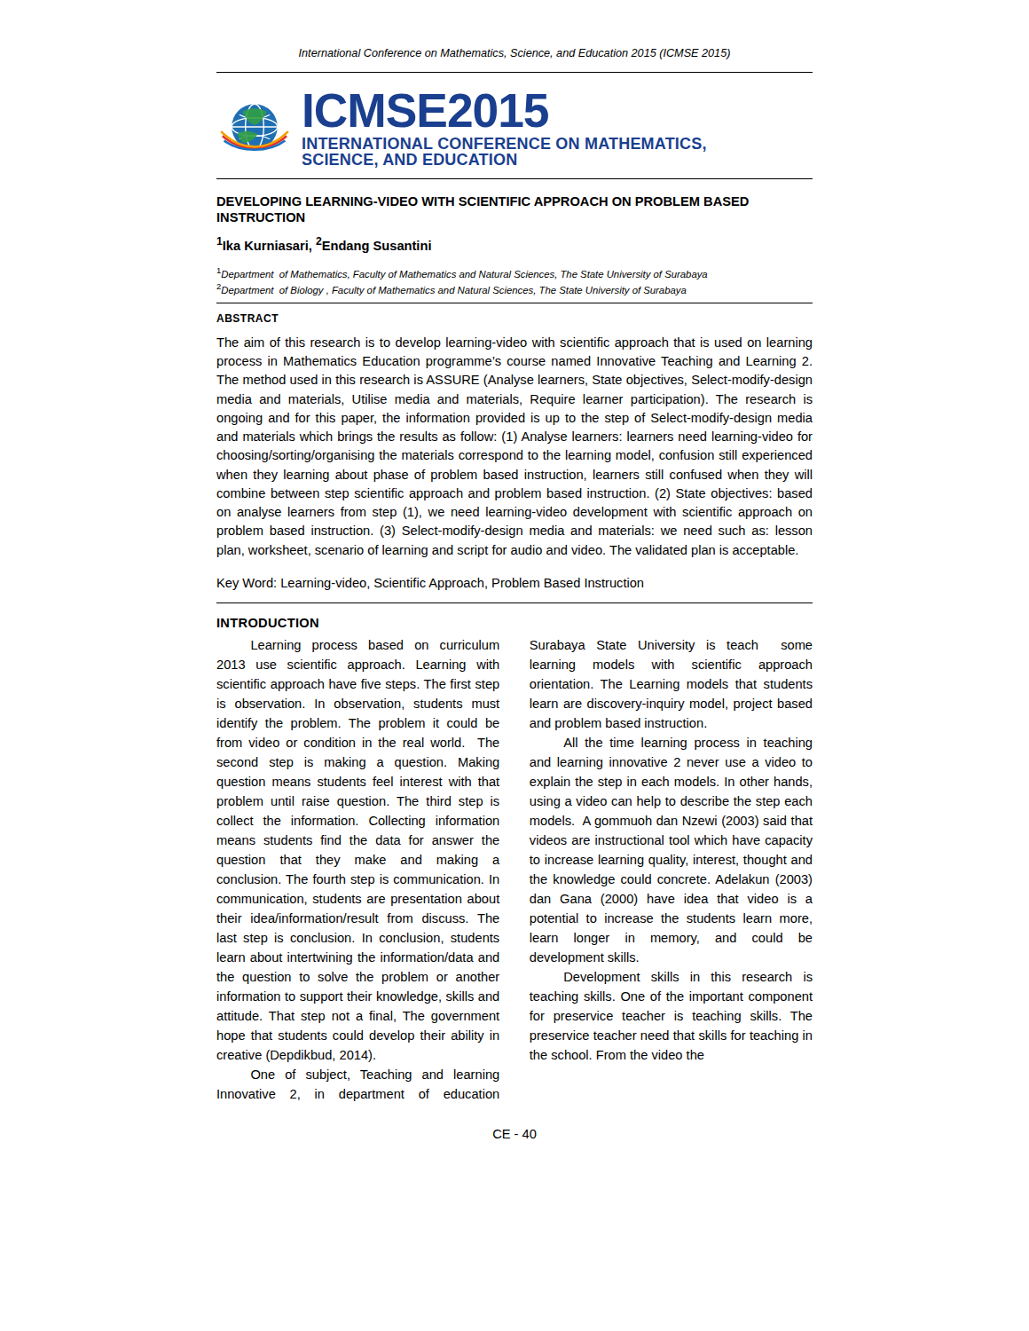International Conference on Mathematics, Science, and Education 2015 (ICMSE 2015)
ICMSE2015
INTERNATIONAL CONFERENCE ON MATHEMATICS, SCIENCE, AND EDUCATION
DEVELOPING LEARNING-VIDEO WITH SCIENTIFIC APPROACH ON PROBLEM BASED INSTRUCTION
1Ika Kurniasari, 2Endang Susantini
1Department of Mathematics, Faculty of Mathematics and Natural Sciences, The State University of Surabaya
2Department of Biology , Faculty of Mathematics and Natural Sciences, The State University of Surabaya
ABSTRACT
The aim of this research is to develop learning-video with scientific approach that is used on learning process in Mathematics Education programme’s course named Innovative Teaching and Learning 2. The method used in this research is ASSURE (Analyse learners, State objectives, Select-modify-design media and materials, Utilise media and materials, Require learner participation). The research is ongoing and for this paper, the information provided is up to the step of Select-modify-design media and materials which brings the results as follow: (1) Analyse learners: learners need learning-video for choosing/sorting/organising the materials correspond to the learning model, confusion still experienced when they learning about phase of problem based instruction, learners still confused when they will combine between step scientific approach and problem based instruction. (2) State objectives: based on analyse learners from step (1), we need learning-video development with scientific approach on problem based instruction. (3) Select-modify-design media and materials: we need such as: lesson plan, worksheet, scenario of learning and script for audio and video. The validated plan is acceptable.
Key Word: Learning-video, Scientific Approach, Problem Based Instruction
INTRODUCTION
Learning process based on curriculum 2013 use scientific approach. Learning with scientific approach have five steps. The first step is observation. In observation, students must identify the problem. The problem it could be from video or condition in the real world. The second step is making a question. Making question means students feel interest with that problem until raise question. The third step is collect the information. Collecting information means students find the data for answer the question that they make and making a conclusion. The fourth step is communication. In communication, students are presentation about their idea/information/result from discuss. The last step is conclusion. In conclusion, students learn about intertwining the information/data and the question to solve the problem or another information to support their knowledge, skills and attitude. That step not a final, The government hope that students could develop their ability in creative (Depdikbud, 2014).
One of subject, Teaching and learning Innovative 2, in department of education Surabaya State University is teach some learning models with scientific approach orientation. The Learning models that students learn are discovery-inquiry model, project based and problem based instruction.
All the time learning process in teaching and learning innovative 2 never use a video to explain the step in each models. In other hands, using a video can help to describe the step each models. A gommuoh dan Nzewi (2003) said that videos are instructional tool which have capacity to increase learning quality, interest, thought and the knowledge could concrete. Adelakun (2003) dan Gana (2000) have idea that video is a potential to increase the students learn more, learn longer in memory, and could be development skills.
Development skills in this research is teaching skills. One of the important component for preservice teacher is teaching skills. The preservice teacher need that skills for teaching in the school. From the video the
CE - 40